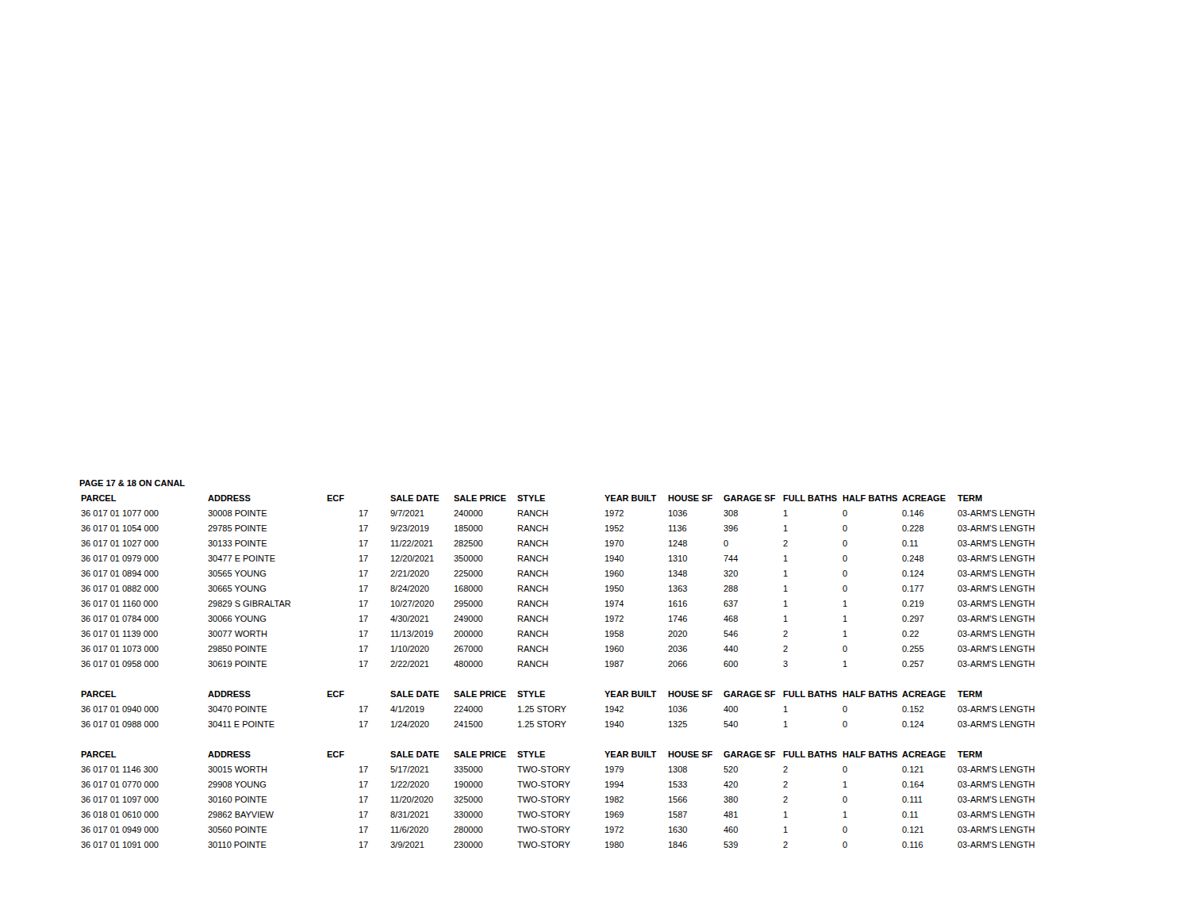PAGE 17 & 18 ON CANAL
| PARCEL | ADDRESS | ECF | | SALE DATE | SALE PRICE | STYLE | YEAR BUILT | HOUSE SF | GARAGE SF | FULL BATHS | HALF BATHS | ACREAGE | TERM |
| 36 017 01 1077 000 | 30008 POINTE | | 17 | 9/7/2021 | 240000 | RANCH | 1972 | 1036 | 308 | 1 | 0 | 0.146 | 03-ARM'S LENGTH |
| 36 017 01 1054 000 | 29785 POINTE | | 17 | 9/23/2019 | 185000 | RANCH | 1952 | 1136 | 396 | 1 | 0 | 0.228 | 03-ARM'S LENGTH |
| 36 017 01 1027 000 | 30133 POINTE | | 17 | 11/22/2021 | 282500 | RANCH | 1970 | 1248 | 0 | 2 | 0 | 0.11 | 03-ARM'S LENGTH |
| 36 017 01 0979 000 | 30477 E POINTE | | 17 | 12/20/2021 | 350000 | RANCH | 1940 | 1310 | 744 | 1 | 0 | 0.248 | 03-ARM'S LENGTH |
| 36 017 01 0894 000 | 30565 YOUNG | | 17 | 2/21/2020 | 225000 | RANCH | 1960 | 1348 | 320 | 1 | 0 | 0.124 | 03-ARM'S LENGTH |
| 36 017 01 0882 000 | 30665 YOUNG | | 17 | 8/24/2020 | 168000 | RANCH | 1950 | 1363 | 288 | 1 | 0 | 0.177 | 03-ARM'S LENGTH |
| 36 017 01 1160 000 | 29829 S GIBRALTAR | | 17 | 10/27/2020 | 295000 | RANCH | 1974 | 1616 | 637 | 1 | 1 | 0.219 | 03-ARM'S LENGTH |
| 36 017 01 0784 000 | 30066 YOUNG | | 17 | 4/30/2021 | 249000 | RANCH | 1972 | 1746 | 468 | 1 | 1 | 0.297 | 03-ARM'S LENGTH |
| 36 017 01 1139 000 | 30077 WORTH | | 17 | 11/13/2019 | 200000 | RANCH | 1958 | 2020 | 546 | 2 | 1 | 0.22 | 03-ARM'S LENGTH |
| 36 017 01 1073 000 | 29850 POINTE | | 17 | 1/10/2020 | 267000 | RANCH | 1960 | 2036 | 440 | 2 | 0 | 0.255 | 03-ARM'S LENGTH |
| 36 017 01 0958 000 | 30619 POINTE | | 17 | 2/22/2021 | 480000 | RANCH | 1987 | 2066 | 600 | 3 | 1 | 0.257 | 03-ARM'S LENGTH |
| PARCEL | ADDRESS | ECF | | SALE DATE | SALE PRICE | STYLE | YEAR BUILT | HOUSE SF | GARAGE SF | FULL BATHS | HALF BATHS | ACREAGE | TERM |
| 36 017 01 0940 000 | 30470 POINTE | | 17 | 4/1/2019 | 224000 | 1.25 STORY | 1942 | 1036 | 400 | 1 | 0 | 0.152 | 03-ARM'S LENGTH |
| 36 017 01 0988 000 | 30411 E POINTE | | 17 | 1/24/2020 | 241500 | 1.25 STORY | 1940 | 1325 | 540 | 1 | 0 | 0.124 | 03-ARM'S LENGTH |
| PARCEL | ADDRESS | ECF | | SALE DATE | SALE PRICE | STYLE | YEAR BUILT | HOUSE SF | GARAGE SF | FULL BATHS | HALF BATHS | ACREAGE | TERM |
| 36 017 01 1146 300 | 30015 WORTH | | 17 | 5/17/2021 | 335000 | TWO-STORY | 1979 | 1308 | 520 | 2 | 0 | 0.121 | 03-ARM'S LENGTH |
| 36 017 01 0770 000 | 29908 YOUNG | | 17 | 1/22/2020 | 190000 | TWO-STORY | 1994 | 1533 | 420 | 2 | 1 | 0.164 | 03-ARM'S LENGTH |
| 36 017 01 1097 000 | 30160 POINTE | | 17 | 11/20/2020 | 325000 | TWO-STORY | 1982 | 1566 | 380 | 2 | 0 | 0.111 | 03-ARM'S LENGTH |
| 36 018 01 0610 000 | 29862 BAYVIEW | | 17 | 8/31/2021 | 330000 | TWO-STORY | 1969 | 1587 | 481 | 1 | 1 | 0.11 | 03-ARM'S LENGTH |
| 36 017 01 0949 000 | 30560 POINTE | | 17 | 11/6/2020 | 280000 | TWO-STORY | 1972 | 1630 | 460 | 1 | 0 | 0.121 | 03-ARM'S LENGTH |
| 36 017 01 1091 000 | 30110 POINTE | | 17 | 3/9/2021 | 230000 | TWO-STORY | 1980 | 1846 | 539 | 2 | 0 | 0.116 | 03-ARM'S LENGTH |